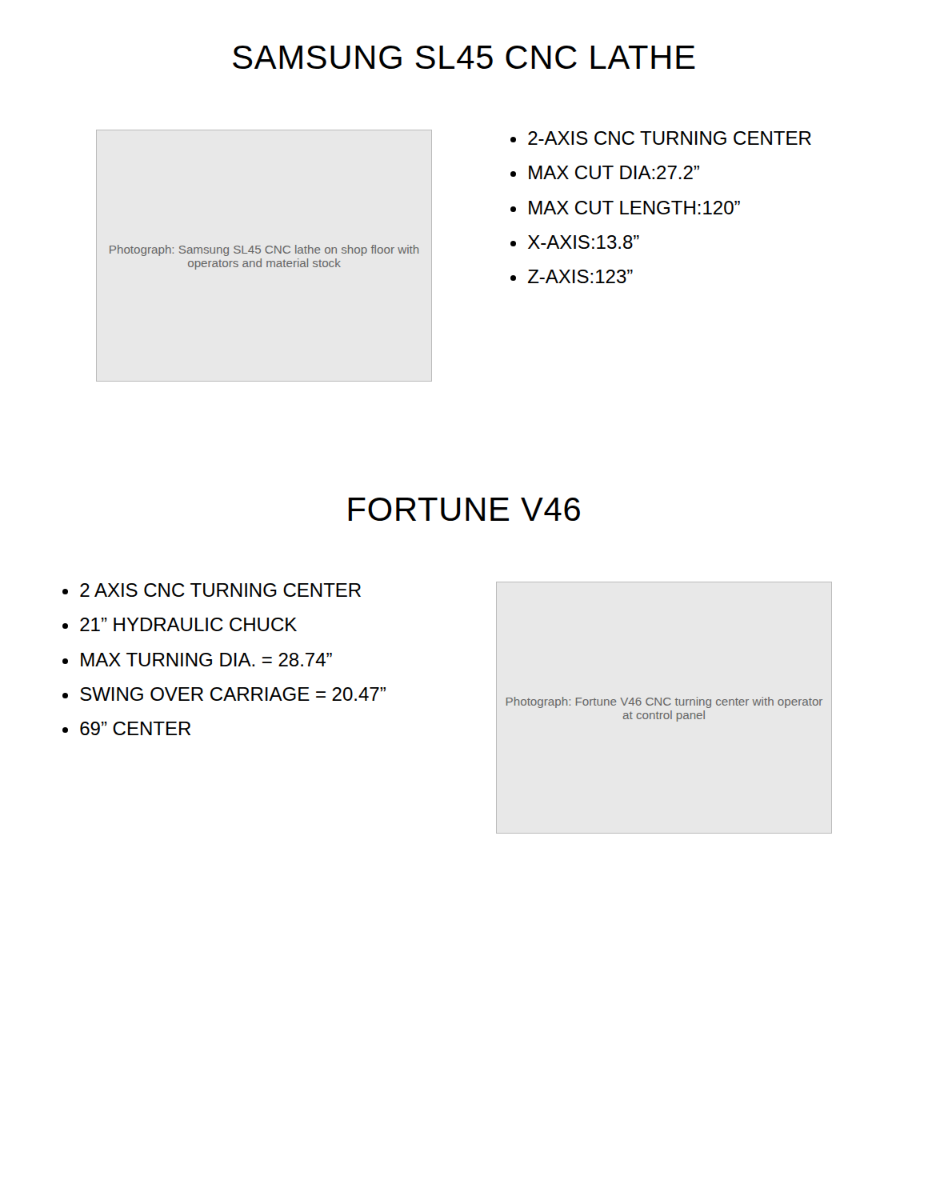SAMSUNG SL45 CNC LATHE
Photograph: Samsung SL45 CNC lathe on shop floor with operators and material stock
2-AXIS CNC TURNING CENTER
MAX CUT DIA:27.2”
MAX CUT LENGTH:120”
X-AXIS:13.8”
Z-AXIS:123”
FORTUNE V46
Photograph: Fortune V46 CNC turning center with operator at control panel
2 AXIS CNC TURNING CENTER
21” HYDRAULIC CHUCK
MAX TURNING DIA. = 28.74”
SWING OVER CARRIAGE = 20.47”
69” CENTER